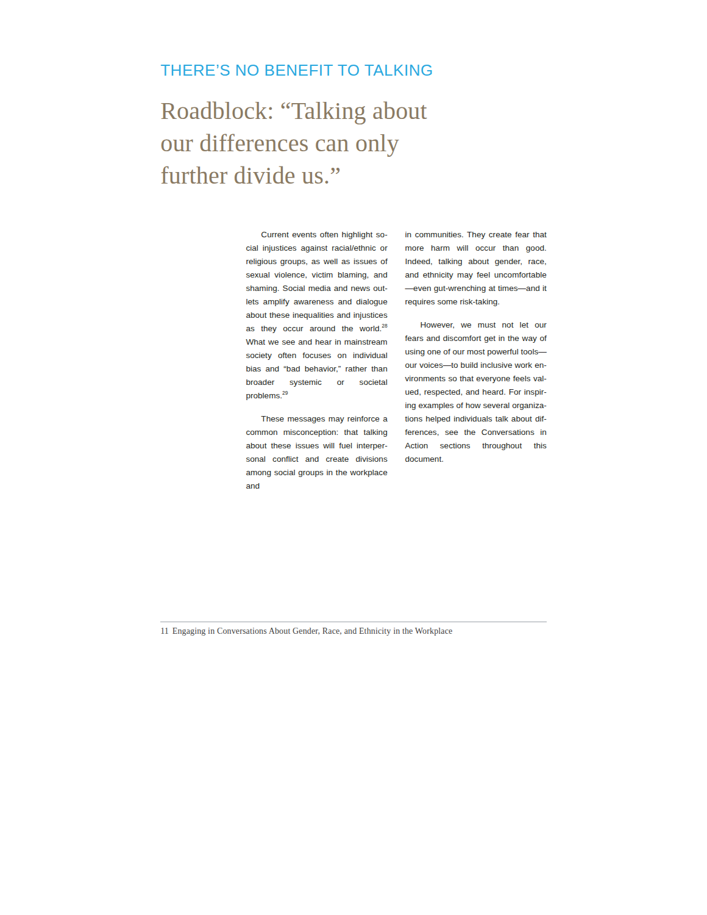There’s No Benefit to Talking
Roadblock: “Talking about our differences can only further divide us.”
Current events often highlight social injustices against racial/ethnic or religious groups, as well as issues of sexual violence, victim blaming, and shaming. Social media and news outlets amplify awareness and dialogue about these inequalities and injustices as they occur around the world.28 What we see and hear in mainstream society often focuses on individual bias and “bad behavior,” rather than broader systemic or societal problems.29
These messages may reinforce a common misconception: that talking about these issues will fuel interpersonal conflict and create divisions among social groups in the workplace and
in communities. They create fear that more harm will occur than good. Indeed, talking about gender, race, and ethnicity may feel uncomfortable—even gut-wrenching at times—and it requires some risk-taking.
However, we must not let our fears and discomfort get in the way of using one of our most powerful tools—our voices—to build inclusive work environments so that everyone feels valued, respected, and heard. For inspiring examples of how several organizations helped individuals talk about differences, see the Conversations in Action sections throughout this document.
11 Engaging in Conversations About Gender, Race, and Ethnicity in the Workplace